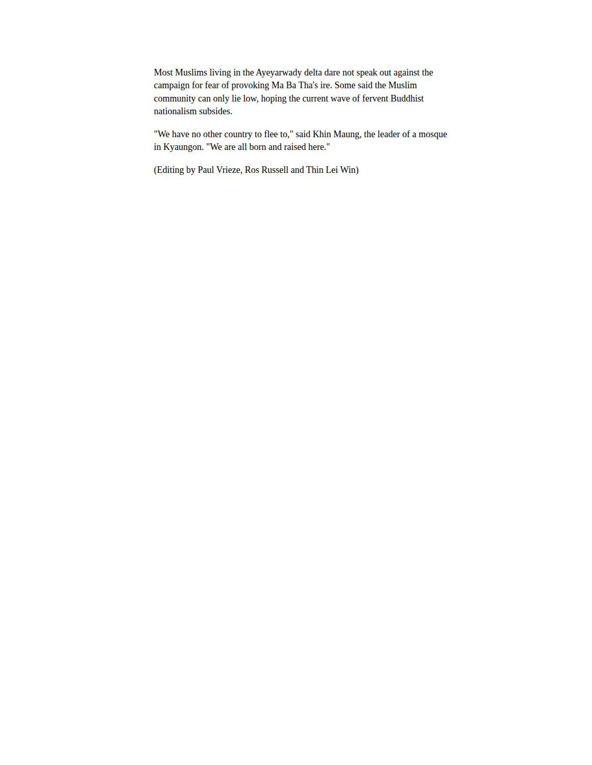Most Muslims living in the Ayeyarwady delta dare not speak out against the campaign for fear of provoking Ma Ba Tha's ire. Some said the Muslim community can only lie low, hoping the current wave of fervent Buddhist nationalism subsides.
"We have no other country to flee to," said Khin Maung, the leader of a mosque in Kyaungon. "We are all born and raised here."
(Editing by Paul Vrieze, Ros Russell and Thin Lei Win)